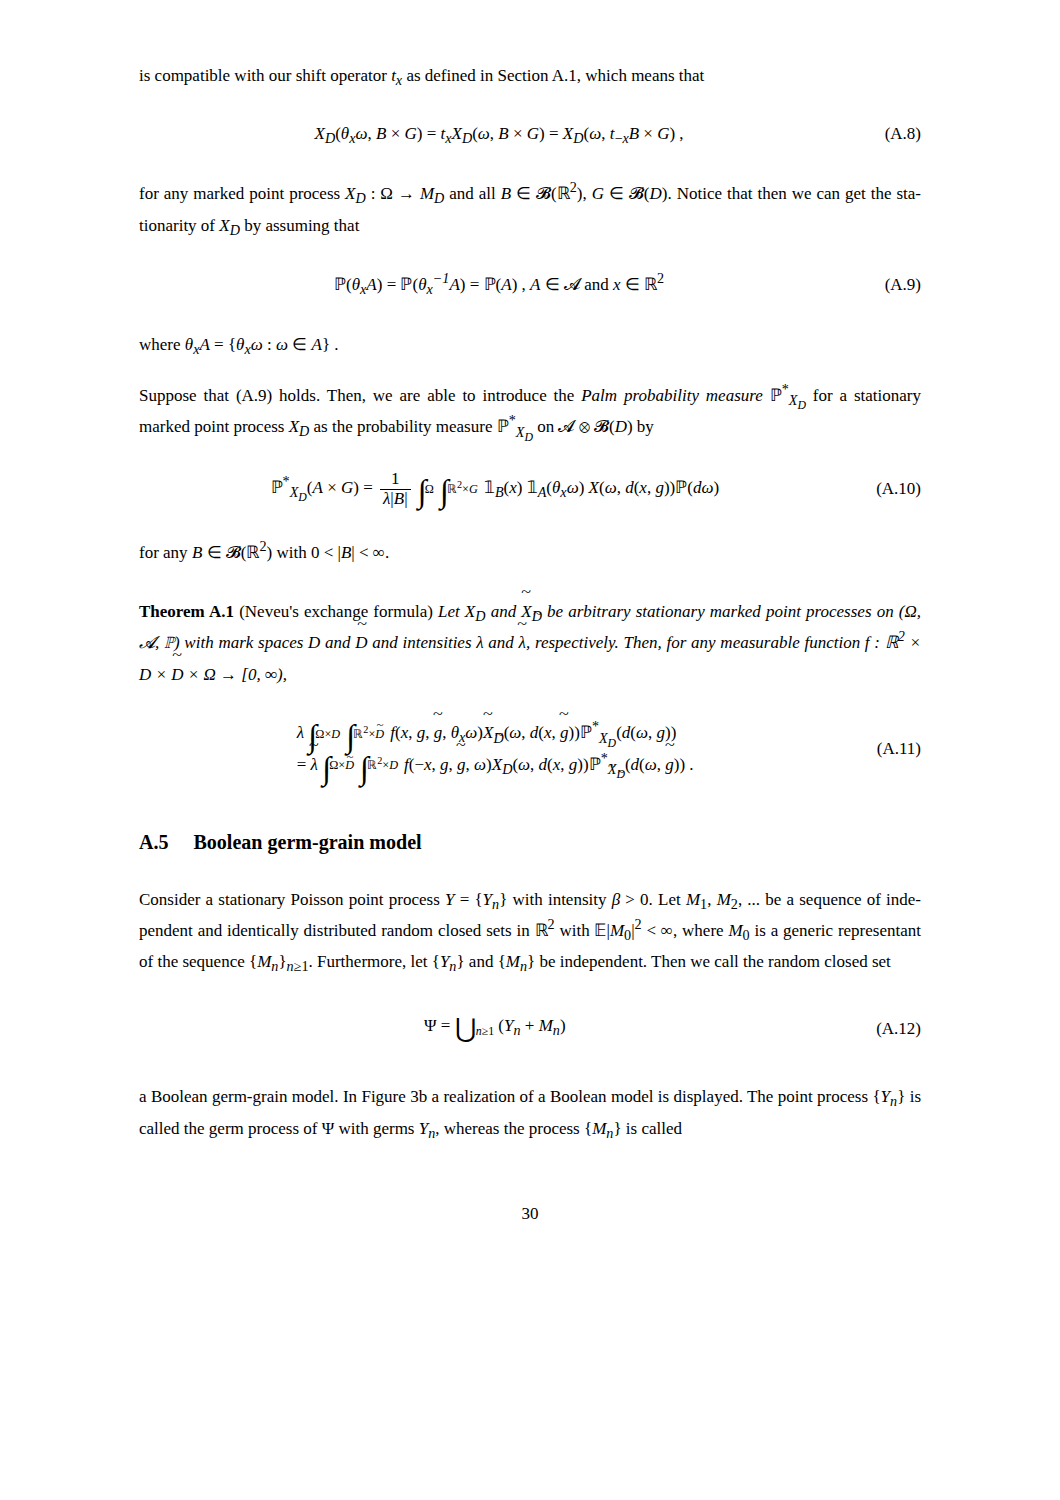is compatible with our shift operator tx as defined in Section A.1, which means that
XD(θxω, B × G) = txXD(ω, B × G) = XD(ω, t−xB × G) ,
(A.8)
for any marked point process XD : Ω → MD and all B ∈ 𝓑(ℝ2), G ∈ 𝓑(D). Notice that then we can get the stationarity of XD by assuming that
ℙ(θxA) = ℙ(θx−1A) = ℙ(A) , A ∈ 𝓐 and x ∈ ℝ2
(A.9)
where θxA = {θxω : ω ∈ A} .
Suppose that (A.9) holds. Then, we are able to introduce the Palm probability measure ℙ*XD for a stationary marked point process XD as the probability measure ℙ*XD on 𝓐 ⊗ 𝓑(D) by
ℙ*XD(A × G) = 1 λ|B| ∫Ω ∫ℝ2×G 𝟙B(x) 𝟙A(θxω) X(ω, d(x, g))ℙ(dω)
(A.10)
for any B ∈ 𝓑(ℝ2) with 0 < |B| < ∞.
Theorem A.1 (Neveu's exchange formula) Let XD and XD be arbitrary stationary marked point processes on (Ω, 𝓐, ℙ) with mark spaces D and D and intensities λ and λ, respectively. Then, for any measurable function f : ℝ2 × D × D × Ω → [0, ∞),
λ ∫Ω×D ∫ℝ2×D f(x, g, g, θxω)XD(ω, d(x, g))ℙ*XD(d(ω, g)) = λ ∫Ω×D ∫ℝ2×D f(−x, g, g, ω)XD(ω, d(x, g))ℙ*XD(d(ω, g)) .
(A.11)
A.5 Boolean germ-grain model
Consider a stationary Poisson point process Y = {Yn} with intensity β > 0. Let M1, M2, ... be a sequence of independent and identically distributed random closed sets in ℝ2 with 𝔼|M0|2 < ∞, where M0 is a generic representant of the sequence {Mn}n≥1. Furthermore, let {Yn} and {Mn} be independent. Then we call the random closed set
Ψ = ⋃n≥1 (Yn + Mn)
(A.12)
a Boolean germ-grain model. In Figure 3b a realization of a Boolean model is displayed. The point process {Yn} is called the germ process of Ψ with germs Yn, whereas the process {Mn} is called
30